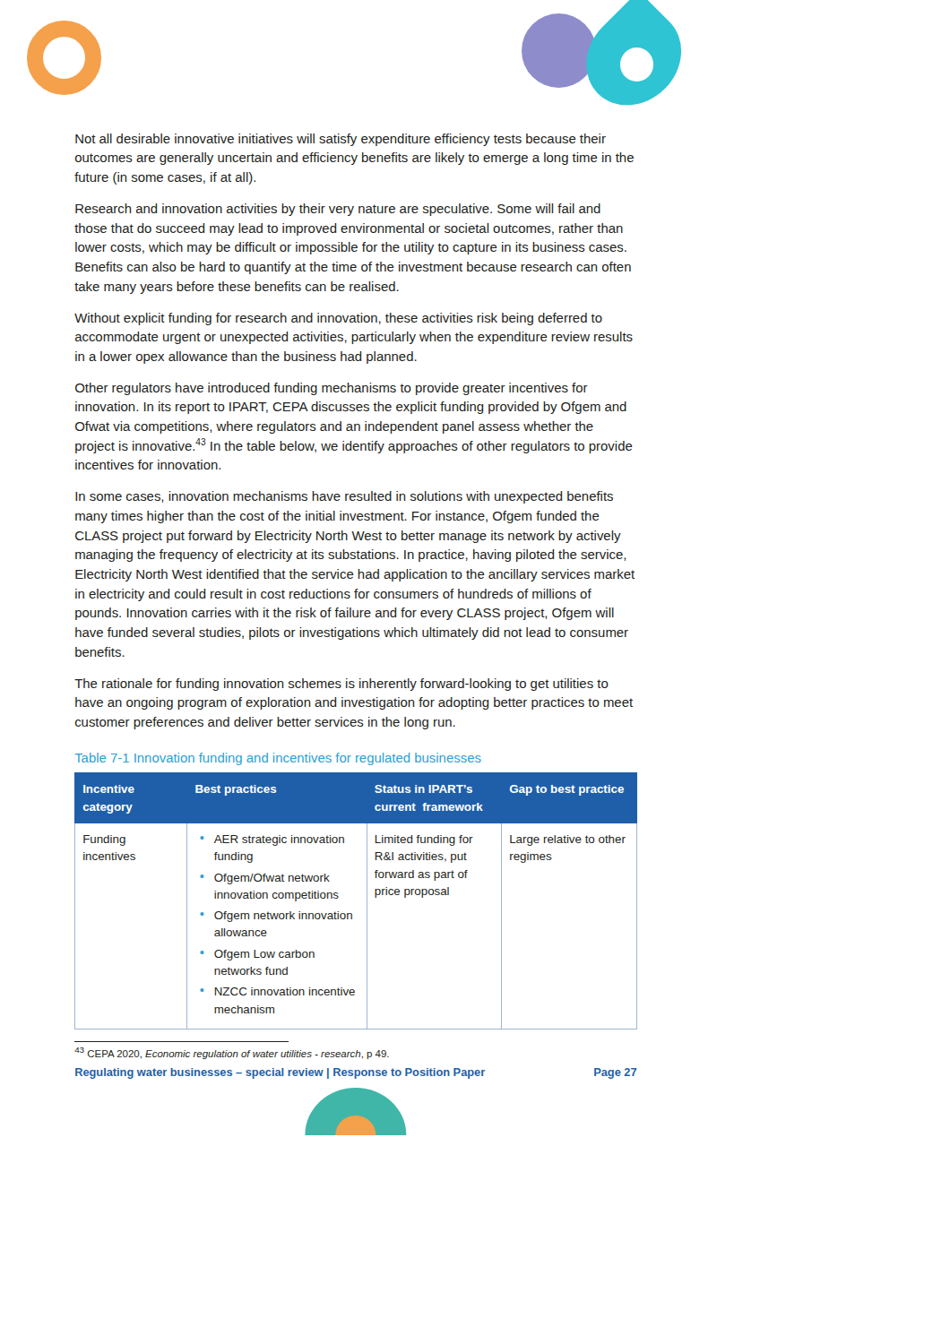Not all desirable innovative initiatives will satisfy expenditure efficiency tests because their outcomes are generally uncertain and efficiency benefits are likely to emerge a long time in the future (in some cases, if at all).
Research and innovation activities by their very nature are speculative. Some will fail and those that do succeed may lead to improved environmental or societal outcomes, rather than lower costs, which may be difficult or impossible for the utility to capture in its business cases. Benefits can also be hard to quantify at the time of the investment because research can often take many years before these benefits can be realised.
Without explicit funding for research and innovation, these activities risk being deferred to accommodate urgent or unexpected activities, particularly when the expenditure review results in a lower opex allowance than the business had planned.
Other regulators have introduced funding mechanisms to provide greater incentives for innovation. In its report to IPART, CEPA discusses the explicit funding provided by Ofgem and Ofwat via competitions, where regulators and an independent panel assess whether the project is innovative.43 In the table below, we identify approaches of other regulators to provide incentives for innovation.
In some cases, innovation mechanisms have resulted in solutions with unexpected benefits many times higher than the cost of the initial investment. For instance, Ofgem funded the CLASS project put forward by Electricity North West to better manage its network by actively managing the frequency of electricity at its substations. In practice, having piloted the service, Electricity North West identified that the service had application to the ancillary services market in electricity and could result in cost reductions for consumers of hundreds of millions of pounds. Innovation carries with it the risk of failure and for every CLASS project, Ofgem will have funded several studies, pilots or investigations which ultimately did not lead to consumer benefits.
The rationale for funding innovation schemes is inherently forward-looking to get utilities to have an ongoing program of exploration and investigation for adopting better practices to meet customer preferences and deliver better services in the long run.
Table 7-1 Innovation funding and incentives for regulated businesses
| Incentive category | Best practices | Status in IPART’s current framework | Gap to best practice |
| --- | --- | --- | --- |
| Funding incentives | AER strategic innovation funding Ofgem/Ofwat network innovation competitions Ofgem network innovation allowance Ofgem Low carbon networks fund NZCC innovation incentive mechanism | Limited funding for R&I activities, put forward as part of price proposal | Large relative to other regimes |
43 CEPA 2020, Economic regulation of water utilities - research, p 49.
Regulating water businesses – special review | Response to Position Paper
Page 27